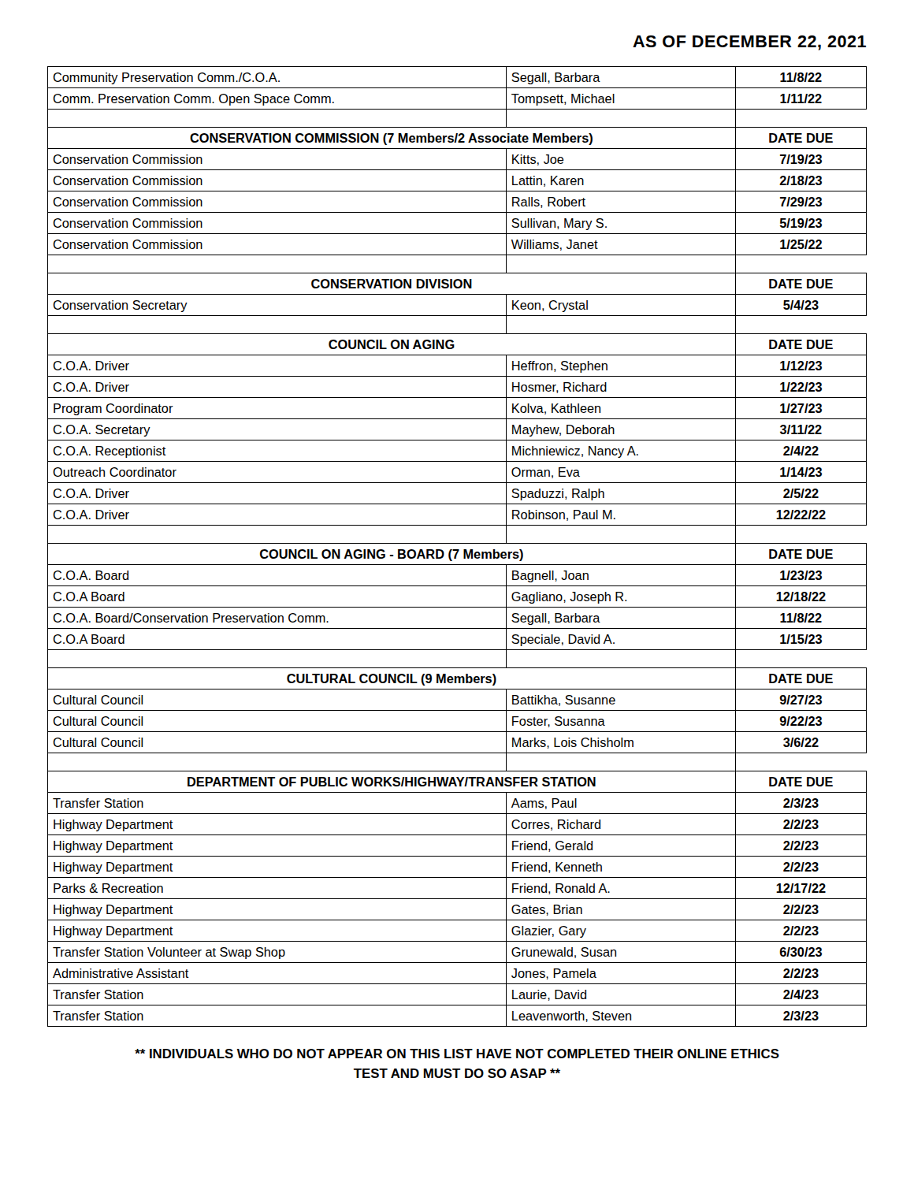AS OF DECEMBER 22, 2021
| Community Preservation Comm./C.O.A. | Segall, Barbara | 11/8/22 |
| Comm. Preservation Comm. Open Space Comm. | Tompsett, Michael | 1/11/22 |
| CONSERVATION COMMISSION (7 Members/2 Associate Members) | DATE DUE |
| Conservation Commission | Kitts, Joe | 7/19/23 |
| Conservation Commission | Lattin, Karen | 2/18/23 |
| Conservation Commission | Ralls, Robert | 7/29/23 |
| Conservation Commission | Sullivan, Mary S. | 5/19/23 |
| Conservation Commission | Williams, Janet | 1/25/22 |
| CONSERVATION DIVISION | DATE DUE |
| Conservation Secretary | Keon, Crystal | 5/4/23 |
| COUNCIL ON AGING | DATE DUE |
| C.O.A. Driver | Heffron, Stephen | 1/12/23 |
| C.O.A. Driver | Hosmer, Richard | 1/22/23 |
| Program Coordinator | Kolva, Kathleen | 1/27/23 |
| C.O.A. Secretary | Mayhew, Deborah | 3/11/22 |
| C.O.A. Receptionist | Michniewicz, Nancy A. | 2/4/22 |
| Outreach Coordinator | Orman, Eva | 1/14/23 |
| C.O.A. Driver | Spaduzzi, Ralph | 2/5/22 |
| C.O.A. Driver | Robinson, Paul M. | 12/22/22 |
| COUNCIL ON AGING - BOARD (7 Members) | DATE DUE |
| C.O.A. Board | Bagnell, Joan | 1/23/23 |
| C.O.A Board | Gagliano, Joseph R. | 12/18/22 |
| C.O.A. Board/Conservation Preservation Comm. | Segall, Barbara | 11/8/22 |
| C.O.A Board | Speciale, David A. | 1/15/23 |
| CULTURAL COUNCIL (9 Members) | DATE DUE |
| Cultural Council | Battikha, Susanne | 9/27/23 |
| Cultural Council | Foster, Susanna | 9/22/23 |
| Cultural Council | Marks, Lois Chisholm | 3/6/22 |
| DEPARTMENT OF PUBLIC WORKS/HIGHWAY/TRANSFER STATION | DATE DUE |
| Transfer Station | Aams, Paul | 2/3/23 |
| Highway Department | Corres, Richard | 2/2/23 |
| Highway Department | Friend, Gerald | 2/2/23 |
| Highway Department | Friend, Kenneth | 2/2/23 |
| Parks & Recreation | Friend, Ronald A. | 12/17/22 |
| Highway Department | Gates, Brian | 2/2/23 |
| Highway Department | Glazier, Gary | 2/2/23 |
| Transfer Station Volunteer at Swap Shop | Grunewald, Susan | 6/30/23 |
| Administrative Assistant | Jones, Pamela | 2/2/23 |
| Transfer Station | Laurie, David | 2/4/23 |
| Transfer Station | Leavenworth, Steven | 2/3/23 |
** INDIVIDUALS WHO DO NOT APPEAR ON THIS LIST HAVE NOT COMPLETED THEIR ONLINE ETHICS
TEST AND MUST DO SO ASAP **